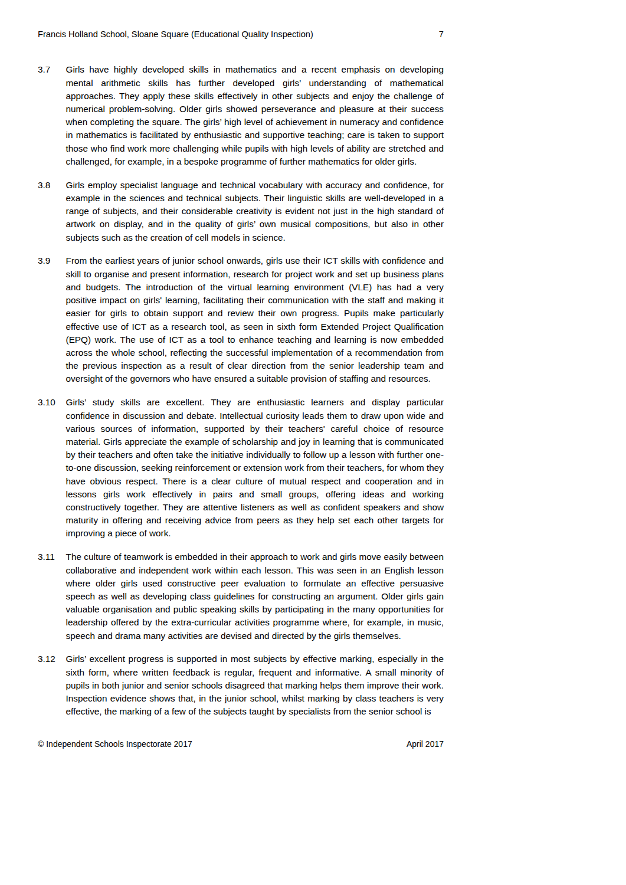Francis Holland School, Sloane Square (Educational Quality Inspection)
7
3.7
Girls have highly developed skills in mathematics and a recent emphasis on developing mental arithmetic skills has further developed girls’ understanding of mathematical approaches. They apply these skills effectively in other subjects and enjoy the challenge of numerical problem-solving. Older girls showed perseverance and pleasure at their success when completing the square. The girls’ high level of achievement in numeracy and confidence in mathematics is facilitated by enthusiastic and supportive teaching; care is taken to support those who find work more challenging while pupils with high levels of ability are stretched and challenged, for example, in a bespoke programme of further mathematics for older girls.
3.8
Girls employ specialist language and technical vocabulary with accuracy and confidence, for example in the sciences and technical subjects. Their linguistic skills are well-developed in a range of subjects, and their considerable creativity is evident not just in the high standard of artwork on display, and in the quality of girls’ own musical compositions, but also in other subjects such as the creation of cell models in science.
3.9
From the earliest years of junior school onwards, girls use their ICT skills with confidence and skill to organise and present information, research for project work and set up business plans and budgets. The introduction of the virtual learning environment (VLE) has had a very positive impact on girls' learning, facilitating their communication with the staff and making it easier for girls to obtain support and review their own progress. Pupils make particularly effective use of ICT as a research tool, as seen in sixth form Extended Project Qualification (EPQ) work. The use of ICT as a tool to enhance teaching and learning is now embedded across the whole school, reflecting the successful implementation of a recommendation from the previous inspection as a result of clear direction from the senior leadership team and oversight of the governors who have ensured a suitable provision of staffing and resources.
3.10
Girls’ study skills are excellent. They are enthusiastic learners and display particular confidence in discussion and debate. Intellectual curiosity leads them to draw upon wide and various sources of information, supported by their teachers' careful choice of resource material. Girls appreciate the example of scholarship and joy in learning that is communicated by their teachers and often take the initiative individually to follow up a lesson with further one-to-one discussion, seeking reinforcement or extension work from their teachers, for whom they have obvious respect. There is a clear culture of mutual respect and cooperation and in lessons girls work effectively in pairs and small groups, offering ideas and working constructively together. They are attentive listeners as well as confident speakers and show maturity in offering and receiving advice from peers as they help set each other targets for improving a piece of work.
3.11
The culture of teamwork is embedded in their approach to work and girls move easily between collaborative and independent work within each lesson. This was seen in an English lesson where older girls used constructive peer evaluation to formulate an effective persuasive speech as well as developing class guidelines for constructing an argument. Older girls gain valuable organisation and public speaking skills by participating in the many opportunities for leadership offered by the extra-curricular activities programme where, for example, in music, speech and drama many activities are devised and directed by the girls themselves.
3.12
Girls’ excellent progress is supported in most subjects by effective marking, especially in the sixth form, where written feedback is regular, frequent and informative. A small minority of pupils in both junior and senior schools disagreed that marking helps them improve their work. Inspection evidence shows that, in the junior school, whilst marking by class teachers is very effective, the marking of a few of the subjects taught by specialists from the senior school is
© Independent Schools Inspectorate 2017
April 2017